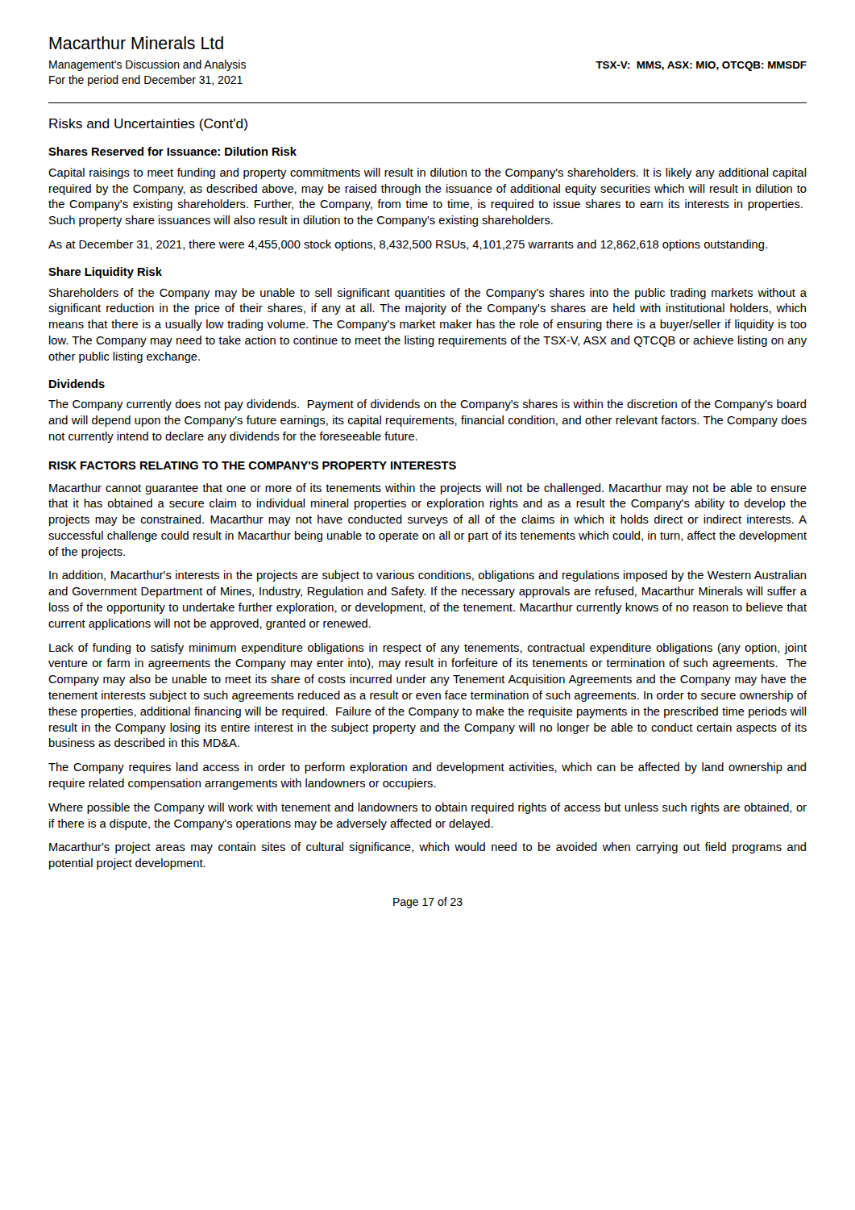Macarthur Minerals Ltd
Management's Discussion and Analysis
For the period end December 31, 2021
TSX-V: MMS, ASX: MIO, OTCQB: MMSDF
Risks and Uncertainties (Cont'd)
Shares Reserved for Issuance: Dilution Risk
Capital raisings to meet funding and property commitments will result in dilution to the Company's shareholders. It is likely any additional capital required by the Company, as described above, may be raised through the issuance of additional equity securities which will result in dilution to the Company's existing shareholders. Further, the Company, from time to time, is required to issue shares to earn its interests in properties. Such property share issuances will also result in dilution to the Company's existing shareholders.
As at December 31, 2021, there were 4,455,000 stock options, 8,432,500 RSUs, 4,101,275 warrants and 12,862,618 options outstanding.
Share Liquidity Risk
Shareholders of the Company may be unable to sell significant quantities of the Company's shares into the public trading markets without a significant reduction in the price of their shares, if any at all. The majority of the Company's shares are held with institutional holders, which means that there is a usually low trading volume. The Company's market maker has the role of ensuring there is a buyer/seller if liquidity is too low. The Company may need to take action to continue to meet the listing requirements of the TSX-V, ASX and QTCQB or achieve listing on any other public listing exchange.
Dividends
The Company currently does not pay dividends. Payment of dividends on the Company's shares is within the discretion of the Company's board and will depend upon the Company's future earnings, its capital requirements, financial condition, and other relevant factors. The Company does not currently intend to declare any dividends for the foreseeable future.
RISK FACTORS RELATING TO THE COMPANY'S PROPERTY INTERESTS
Macarthur cannot guarantee that one or more of its tenements within the projects will not be challenged. Macarthur may not be able to ensure that it has obtained a secure claim to individual mineral properties or exploration rights and as a result the Company's ability to develop the projects may be constrained. Macarthur may not have conducted surveys of all of the claims in which it holds direct or indirect interests. A successful challenge could result in Macarthur being unable to operate on all or part of its tenements which could, in turn, affect the development of the projects.
In addition, Macarthur's interests in the projects are subject to various conditions, obligations and regulations imposed by the Western Australian and Government Department of Mines, Industry, Regulation and Safety. If the necessary approvals are refused, Macarthur Minerals will suffer a loss of the opportunity to undertake further exploration, or development, of the tenement. Macarthur currently knows of no reason to believe that current applications will not be approved, granted or renewed.
Lack of funding to satisfy minimum expenditure obligations in respect of any tenements, contractual expenditure obligations (any option, joint venture or farm in agreements the Company may enter into), may result in forfeiture of its tenements or termination of such agreements. The Company may also be unable to meet its share of costs incurred under any Tenement Acquisition Agreements and the Company may have the tenement interests subject to such agreements reduced as a result or even face termination of such agreements. In order to secure ownership of these properties, additional financing will be required. Failure of the Company to make the requisite payments in the prescribed time periods will result in the Company losing its entire interest in the subject property and the Company will no longer be able to conduct certain aspects of its business as described in this MD&A.
The Company requires land access in order to perform exploration and development activities, which can be affected by land ownership and require related compensation arrangements with landowners or occupiers.
Where possible the Company will work with tenement and landowners to obtain required rights of access but unless such rights are obtained, or if there is a dispute, the Company's operations may be adversely affected or delayed.
Macarthur's project areas may contain sites of cultural significance, which would need to be avoided when carrying out field programs and potential project development.
Page 17 of 23